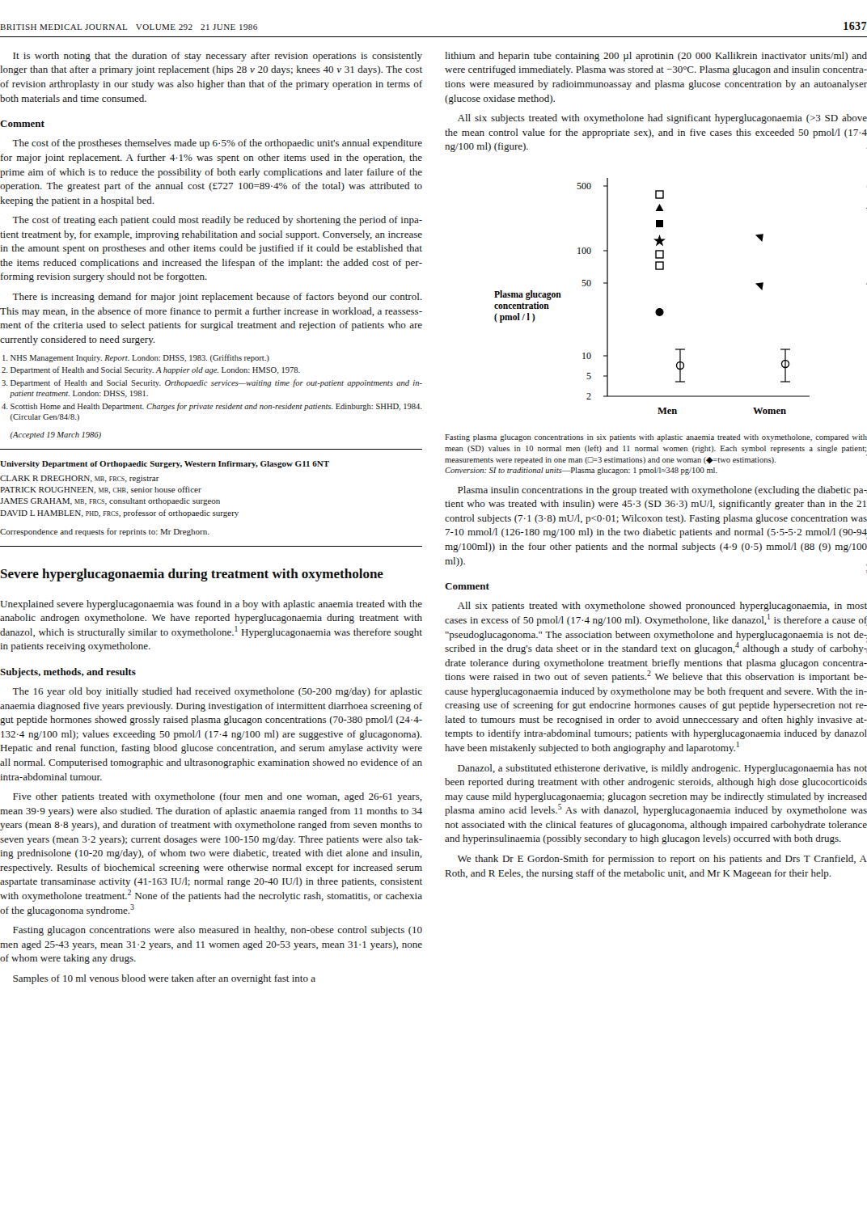British Medical Journal volume 292 21 june 1986
1637
It is worth noting that the duration of stay necessary after revision operations is consistently longer than that after a primary joint replacement (hips 28 v 20 days; knees 40 v 31 days). The cost of revision arthroplasty in our study was also higher than that of the primary operation in terms of both materials and time consumed.
Comment
The cost of the prostheses themselves made up 6·5% of the orthopaedic unit's annual expenditure for major joint replacement. A further 4·1% was spent on other items used in the operation, the prime aim of which is to reduce the possibility of both early complications and later failure of the operation. The greatest part of the annual cost (£727 100=89·4% of the total) was attributed to keeping the patient in a hospital bed.
The cost of treating each patient could most readily be reduced by shortening the period of inpatient treatment by, for example, improving rehabilitation and social support. Conversely, an increase in the amount spent on prostheses and other items could be justified if it could be established that the items reduced complications and increased the lifespan of the implant: the added cost of performing revision surgery should not be forgotten.
There is increasing demand for major joint replacement because of factors beyond our control. This may mean, in the absence of more finance to permit a further increase in workload, a reassessment of the criteria used to select patients for surgical treatment and rejection of patients who are currently considered to need surgery.
NHS Management Inquiry. Report. London: DHSS, 1983. (Griffiths report.)
Department of Health and Social Security. A happier old age. London: HMSO, 1978.
Department of Health and Social Security. Orthopaedic services—waiting time for out-patient appointments and in-patient treatment. London: DHSS, 1981.
Scottish Home and Health Department. Charges for private resident and non-resident patients. Edinburgh: SHHD, 1984. (Circular Gen/84/8.)
(Accepted 19 March 1986)
University Department of Orthopaedic Surgery, Western Infirmary, Glasgow G11 6NT CLARK R DREGHORN, mb, frcs, registrar PATRICK ROUGHNEEN, mb, chb, senior house officer JAMES GRAHAM, mb, frcs, consultant orthopaedic surgeon DAVID L HAMBLEN, phd, frcs, professor of orthopaedic surgery
Correspondence and requests for reprints to: Mr Dreghorn.
Severe hyperglucagonaemia during treatment with oxymetholone
Unexplained severe hyperglucagonaemia was found in a boy with aplastic anaemia treated with the anabolic androgen oxymetholone. We have reported hyperglucagonaemia during treatment with danazol, which is structurally similar to oxymetholone.1 Hyperglucagonaemia was therefore sought in patients receiving oxymetholone.
Subjects, methods, and results
The 16 year old boy initially studied had received oxymetholone (50-200 mg/day) for aplastic anaemia diagnosed five years previously. During investigation of intermittent diarrhoea screening of gut peptide hormones showed grossly raised plasma glucagon concentrations (70-380 pmol/l (24·4-132·4 ng/100 ml); values exceeding 50 pmol/l (17·4 ng/100 ml) are suggestive of glucagonoma). Hepatic and renal function, fasting blood glucose concentration, and serum amylase activity were all normal. Computerised tomographic and ultrasonographic examination showed no evidence of an intra-abdominal tumour.
Five other patients treated with oxymetholone (four men and one woman, aged 26-61 years, mean 39·9 years) were also studied. The duration of aplastic anaemia ranged from 11 months to 34 years (mean 8·8 years), and duration of treatment with oxymetholone ranged from seven months to seven years (mean 3·2 years); current dosages were 100-150 mg/day. Three patients were also taking prednisolone (10-20 mg/day), of whom two were diabetic, treated with diet alone and insulin, respectively. Results of biochemical screening were otherwise normal except for increased serum aspartate transaminase activity (41-163 IU/l; normal range 20-40 IU/l) in three patients, consistent with oxymetholone treatment.2 None of the patients had the necrolytic rash, stomatitis, or cachexia of the glucagonoma syndrome.3
Fasting glucagon concentrations were also measured in healthy, non-obese control subjects (10 men aged 25-43 years, mean 31·2 years, and 11 women aged 20-53 years, mean 31·1 years), none of whom were taking any drugs.
Samples of 10 ml venous blood were taken after an overnight fast into a
lithium and heparin tube containing 200 µl aprotinin (20 000 Kallikrein inactivator units/ml) and were centrifuged immediately. Plasma was stored at −30°C. Plasma glucagon and insulin concentrations were measured by radioimmunoassay and plasma glucose concentration by an autoanalyser (glucose oxidase method).
All six subjects treated with oxymetholone had significant hyperglucagonaemia (>3 SD above the mean control value for the appropriate sex), and in five cases this exceeded 50 pmol/l (17·4 ng/100 ml) (figure).
500 100 50 10 5 2 Plasma glucagon concentration ( pmol / l ) Men Women
Fasting plasma glucagon concentrations in six patients with aplastic anaemia treated with oxymetholone, compared with mean (SD) values in 10 normal men (left) and 11 normal women (right). Each symbol represents a single patient; measurements were repeated in one man (□=3 estimations) and one woman (◆=two estimations).
Conversion: SI to traditional units—Plasma glucagon: 1 pmol/l≈348 pg/100 ml.
Plasma insulin concentrations in the group treated with oxymetholone (excluding the diabetic patient who was treated with insulin) were 45·3 (SD 36·3) mU/l, significantly greater than in the 21 control subjects (7·1 (3·8) mU/l, p<0·01; Wilcoxon test). Fasting plasma glucose concentration was 7-10 mmol/l (126-180 mg/100 ml) in the two diabetic patients and normal (5·5-5·2 mmol/l (90-94 mg/100ml)) in the four other patients and the normal subjects (4·9 (0·5) mmol/l (88 (9) mg/100 ml)).
Comment
All six patients treated with oxymetholone showed pronounced hyperglucagonaemia, in most cases in excess of 50 pmol/l (17·4 ng/100 ml). Oxymetholone, like danazol,1 is therefore a cause of "pseudoglucagonoma." The association between oxymetholone and hyperglucagonaemia is not described in the drug's data sheet or in the standard text on glucagon,4 although a study of carbohydrate tolerance during oxymetholone treatment briefly mentions that plasma glucagon concentrations were raised in two out of seven patients.2 We believe that this observation is important because hyperglucagonaemia induced by oxymetholone may be both frequent and severe. With the increasing use of screening for gut endocrine hormones causes of gut peptide hypersecretion not related to tumours must be recognised in order to avoid unneccessary and often highly invasive attempts to identify intra-abdominal tumours; patients with hyperglucagonaemia induced by danazol have been mistakenly subjected to both angiography and laparotomy.1
Danazol, a substituted ethisterone derivative, is mildly androgenic. Hyperglucagonaemia has not been reported during treatment with other androgenic steroids, although high dose glucocorticoids may cause mild hyperglucagonaemia; glucagon secretion may be indirectly stimulated by increased plasma amino acid levels.5 As with danazol, hyperglucagonaemia induced by oxymetholone was not associated with the clinical features of glucagonoma, although impaired carbohydrate tolerance and hyperinsulinaemia (possibly secondary to high glucagon levels) occurred with both drugs.
We thank Dr E Gordon-Smith for permission to report on his patients and Drs T Cranfield, A Roth, and R Eeles, the nursing staff of the metabolic unit, and Mr K Mageean for their help.
Br Med J (Clin Res Ed): first published as 10.1136/bmj.292.6536.1637 on 21 June 1986. Downloaded from http://www.bmj.com/ on 2 July 2022 by guest. Protected by copyright.